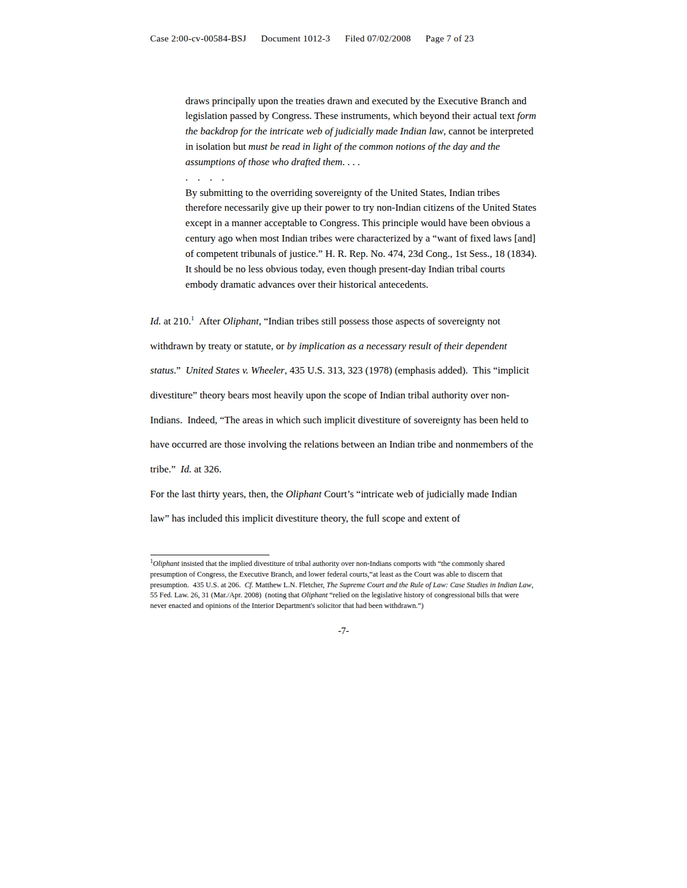Case 2:00-cv-00584-BSJ Document 1012-3 Filed 07/02/2008 Page 7 of 23
draws principally upon the treaties drawn and executed by the Executive Branch and legislation passed by Congress. These instruments, which beyond their actual text form the backdrop for the intricate web of judicially made Indian law, cannot be interpreted in isolation but must be read in light of the common notions of the day and the assumptions of those who drafted them. . . .
. . . .
By submitting to the overriding sovereignty of the United States, Indian tribes therefore necessarily give up their power to try non-Indian citizens of the United States except in a manner acceptable to Congress. This principle would have been obvious a century ago when most Indian tribes were characterized by a “want of fixed laws [and] of competent tribunals of justice.” H. R. Rep. No. 474, 23d Cong., 1st Sess., 18 (1834). It should be no less obvious today, even though present-day Indian tribal courts embody dramatic advances over their historical antecedents.
Id. at 210.1 After Oliphant, “Indian tribes still possess those aspects of sovereignty not withdrawn by treaty or statute, or by implication as a necessary result of their dependent status.” United States v. Wheeler, 435 U.S. 313, 323 (1978) (emphasis added). This “implicit divestiture” theory bears most heavily upon the scope of Indian tribal authority over non-Indians. Indeed, “The areas in which such implicit divestiture of sovereignty has been held to have occurred are those involving the relations between an Indian tribe and nonmembers of the tribe.” Id. at 326.
For the last thirty years, then, the Oliphant Court’s “intricate web of judicially made Indian law” has included this implicit divestiture theory, the full scope and extent of
1Oliphant insisted that the implied divestiture of tribal authority over non-Indians comports with “the commonly shared presumption of Congress, the Executive Branch, and lower federal courts,”at least as the Court was able to discern that presumption. 435 U.S. at 206. Cf. Matthew L.N. Fletcher, The Supreme Court and the Rule of Law: Case Studies in Indian Law, 55 Fed. Law. 26, 31 (Mar./Apr. 2008) (noting that Oliphant “relied on the legislative history of congressional bills that were never enacted and opinions of the Interior Department's solicitor that had been withdrawn.”)
-7-